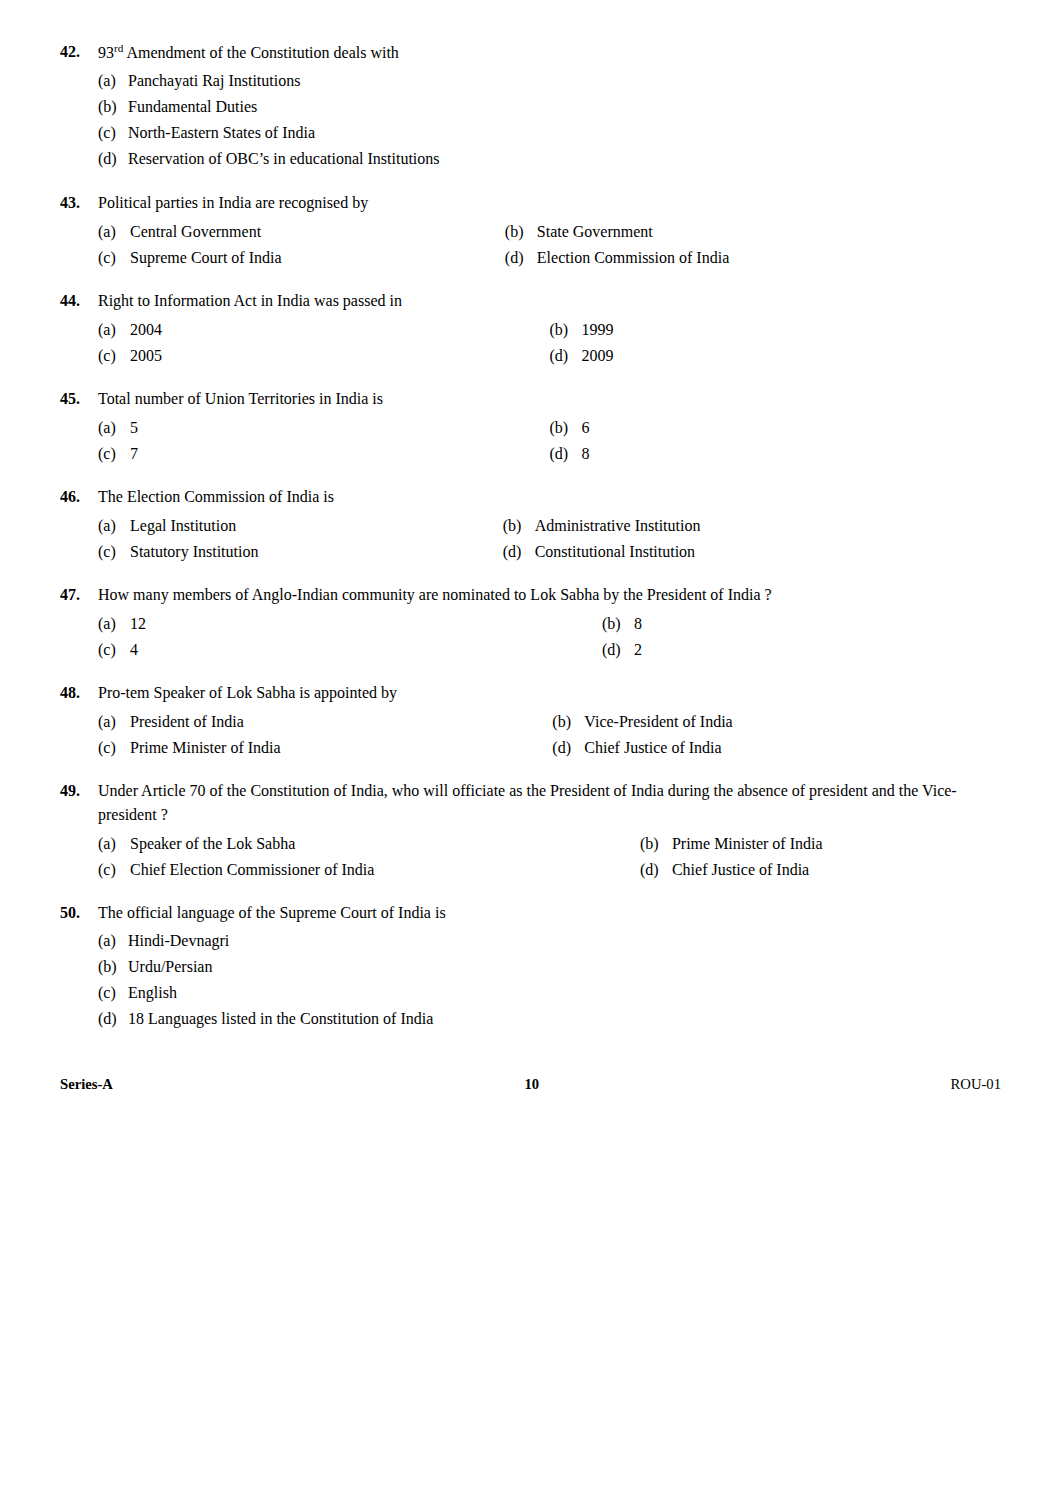42.
93rd Amendment of the Constitution deals with
(a) Panchayati Raj Institutions
(b) Fundamental Duties
(c) North-Eastern States of India
(d) Reservation of OBC’s in educational Institutions
43.
Political parties in India are recognised by
| (a) | Central Government | (b) | State Government |
| (c) | Supreme Court of India | (d) | Election Commission of India |
44.
Right to Information Act in India was passed in
| (a) | 2004 | (b) | 1999 |
| (c) | 2005 | (d) | 2009 |
45.
Total number of Union Territories in India is
| (a) | 5 | (b) | 6 |
| (c) | 7 | (d) | 8 |
46.
The Election Commission of India is
| (a) | Legal Institution | (b) | Administrative Institution |
| (c) | Statutory Institution | (d) | Constitutional Institution |
47.
How many members of Anglo-Indian community are nominated to Lok Sabha by the President of India ?
| (a) | 12 | (b) | 8 |
| (c) | 4 | (d) | 2 |
48.
Pro-tem Speaker of Lok Sabha is appointed by
| (a) | President of India | (b) | Vice-President of India |
| (c) | Prime Minister of India | (d) | Chief Justice of India |
49.
Under Article 70 of the Constitution of India, who will officiate as the President of India during the absence of president and the Vice-president ?
| (a) | Speaker of the Lok Sabha | (b) | Prime Minister of India |
| (c) | Chief Election Commissioner of India | (d) | Chief Justice of India |
50.
The official language of the Supreme Court of India is
(a) Hindi-Devnagri
(b) Urdu/Persian
(c) English
(d) 18 Languages listed in the Constitution of India
Series-A 10 ROU-01